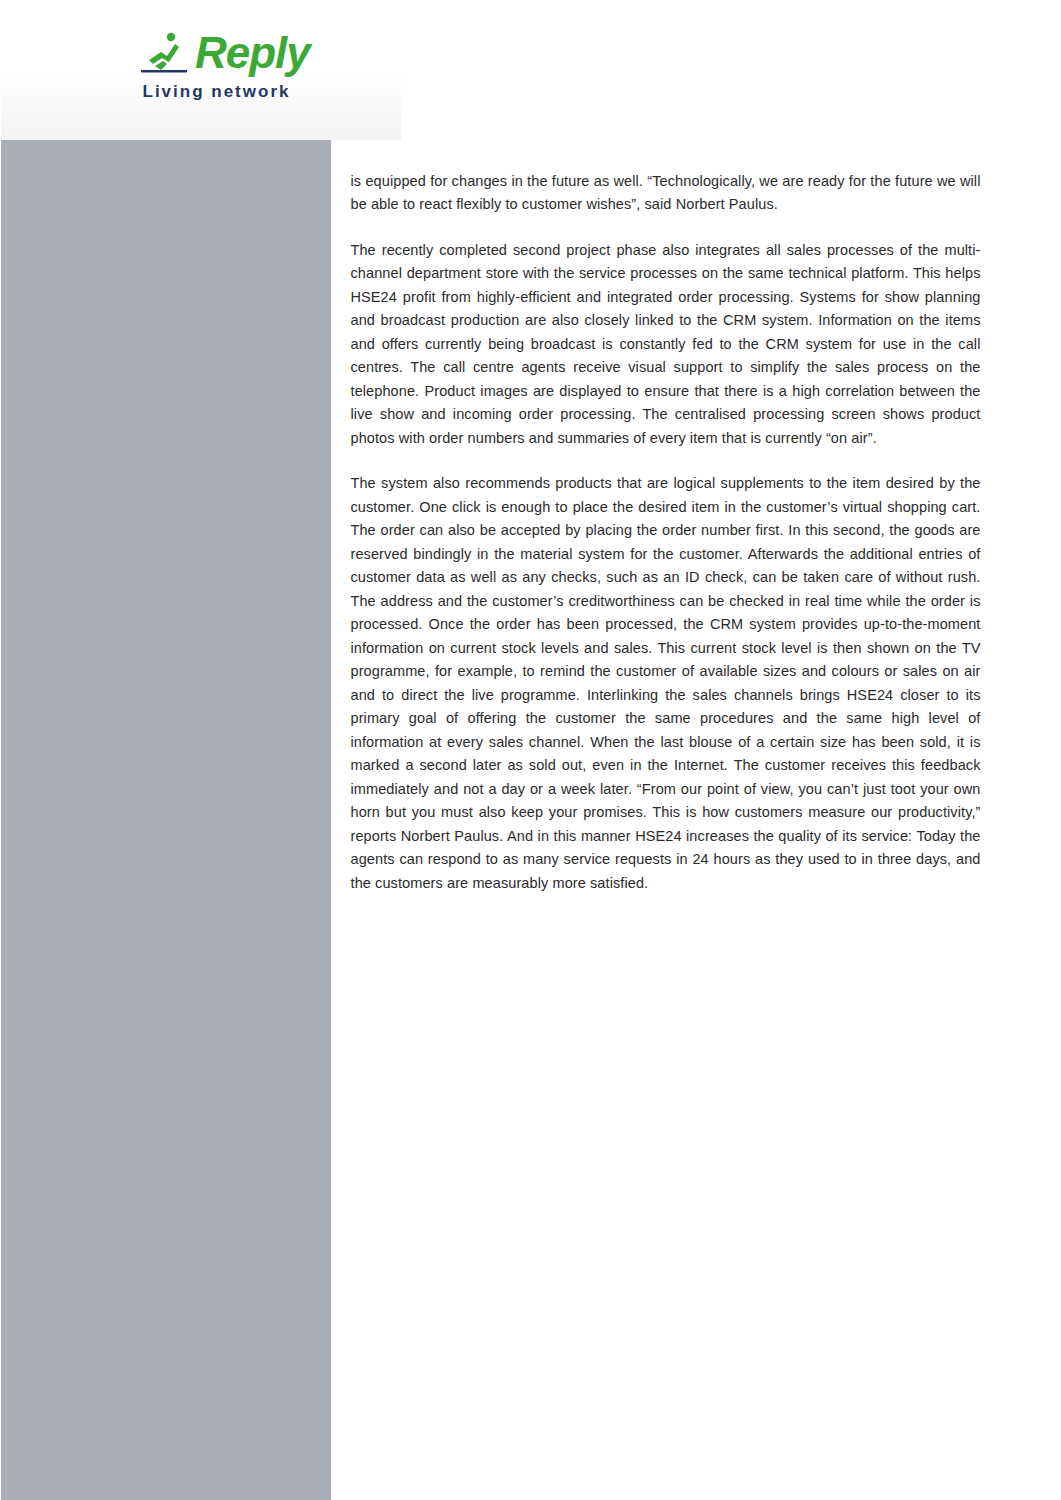Reply
Living network
is equipped for changes in the future as well. “Technologically, we are ready for the future we will be able to react flexibly to customer wishes”, said Norbert Paulus.
The recently completed second project phase also integrates all sales processes of the multi-channel department store with the service processes on the same technical platform. This helps HSE24 profit from highly-efficient and integrated order processing. Systems for show planning and broadcast production are also closely linked to the CRM system. Information on the items and offers currently being broadcast is constantly fed to the CRM system for use in the call centres. The call centre agents receive visual support to simplify the sales process on the telephone. Product images are displayed to ensure that there is a high correlation between the live show and incoming order processing. The centralised processing screen shows product photos with order numbers and summaries of every item that is currently “on air”.
The system also recommends products that are logical supplements to the item desired by the customer. One click is enough to place the desired item in the customer’s virtual shopping cart. The order can also be accepted by placing the order number first. In this second, the goods are reserved bindingly in the material system for the customer. Afterwards the additional entries of customer data as well as any checks, such as an ID check, can be taken care of without rush. The address and the customer’s creditworthiness can be checked in real time while the order is processed. Once the order has been processed, the CRM system provides up-to-the-moment information on current stock levels and sales. This current stock level is then shown on the TV programme, for example, to remind the customer of available sizes and colours or sales on air and to direct the live programme. Interlinking the sales channels brings HSE24 closer to its primary goal of offering the customer the same procedures and the same high level of information at every sales channel. When the last blouse of a certain size has been sold, it is marked a second later as sold out, even in the Internet. The customer receives this feedback immediately and not a day or a week later. “From our point of view, you can’t just toot your own horn but you must also keep your promises. This is how customers measure our productivity,” reports Norbert Paulus. And in this manner HSE24 increases the quality of its service: Today the agents can respond to as many service requests in 24 hours as they used to in three days, and the customers are measurably more satisfied.